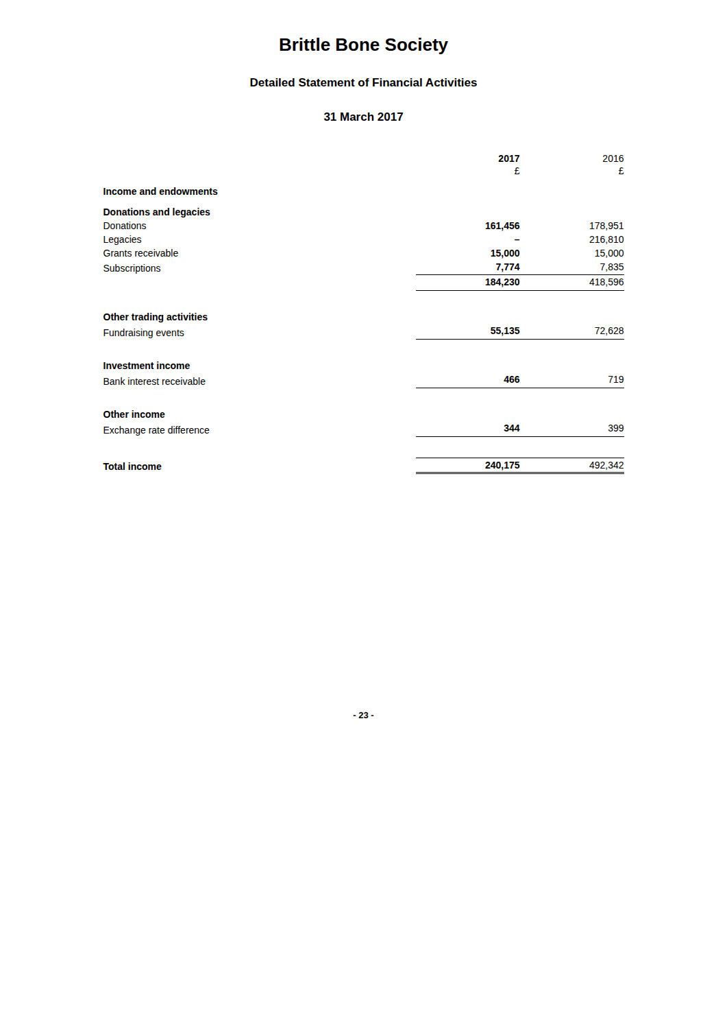Brittle Bone Society
Detailed Statement of Financial Activities
31 March 2017
| | 2017 | 2016 |
| | £ | £ |
| Income and endowments | | |
| Donations and legacies | | |
| Donations | 161,456 | 178,951 |
| Legacies | – | 216,810 |
| Grants receivable | 15,000 | 15,000 |
| Subscriptions | 7,774 | 7,835 |
| | 184,230 | 418,596 |
| Other trading activities | | |
| Fundraising events | 55,135 | 72,628 |
| Investment income | | |
| Bank interest receivable | 466 | 719 |
| Other income | | |
| Exchange rate difference | 344 | 399 |
| Total income | 240,175 | 492,342 |
- 23 -